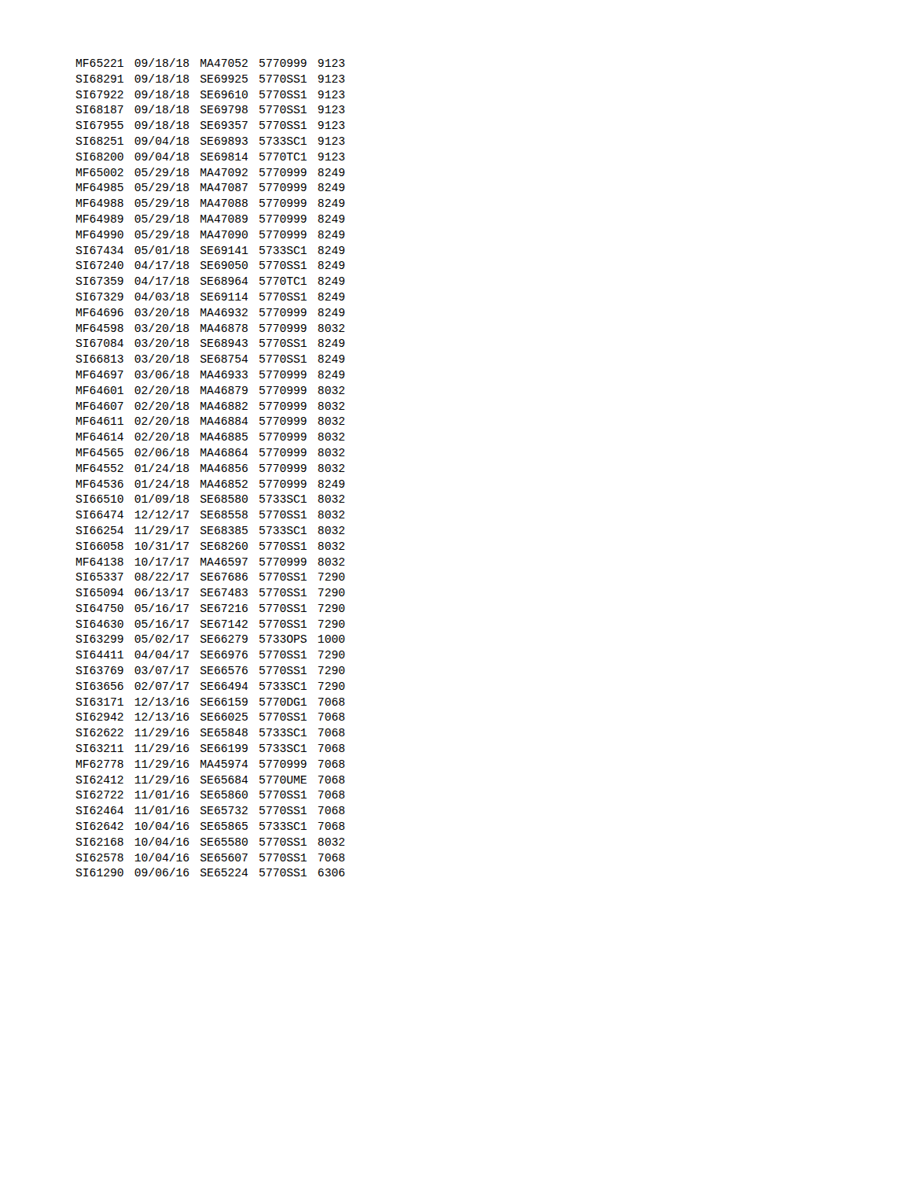| MF65221 | 09/18/18 | MA47052 | 5770999 | 9123 |
| SI68291 | 09/18/18 | SE69925 | 5770SS1 | 9123 |
| SI67922 | 09/18/18 | SE69610 | 5770SS1 | 9123 |
| SI68187 | 09/18/18 | SE69798 | 5770SS1 | 9123 |
| SI67955 | 09/18/18 | SE69357 | 5770SS1 | 9123 |
| SI68251 | 09/04/18 | SE69893 | 5733SC1 | 9123 |
| SI68200 | 09/04/18 | SE69814 | 5770TC1 | 9123 |
| MF65002 | 05/29/18 | MA47092 | 5770999 | 8249 |
| MF64985 | 05/29/18 | MA47087 | 5770999 | 8249 |
| MF64988 | 05/29/18 | MA47088 | 5770999 | 8249 |
| MF64989 | 05/29/18 | MA47089 | 5770999 | 8249 |
| MF64990 | 05/29/18 | MA47090 | 5770999 | 8249 |
| SI67434 | 05/01/18 | SE69141 | 5733SC1 | 8249 |
| SI67240 | 04/17/18 | SE69050 | 5770SS1 | 8249 |
| SI67359 | 04/17/18 | SE68964 | 5770TC1 | 8249 |
| SI67329 | 04/03/18 | SE69114 | 5770SS1 | 8249 |
| MF64696 | 03/20/18 | MA46932 | 5770999 | 8249 |
| MF64598 | 03/20/18 | MA46878 | 5770999 | 8032 |
| SI67084 | 03/20/18 | SE68943 | 5770SS1 | 8249 |
| SI66813 | 03/20/18 | SE68754 | 5770SS1 | 8249 |
| MF64697 | 03/06/18 | MA46933 | 5770999 | 8249 |
| MF64601 | 02/20/18 | MA46879 | 5770999 | 8032 |
| MF64607 | 02/20/18 | MA46882 | 5770999 | 8032 |
| MF64611 | 02/20/18 | MA46884 | 5770999 | 8032 |
| MF64614 | 02/20/18 | MA46885 | 5770999 | 8032 |
| MF64565 | 02/06/18 | MA46864 | 5770999 | 8032 |
| MF64552 | 01/24/18 | MA46856 | 5770999 | 8032 |
| MF64536 | 01/24/18 | MA46852 | 5770999 | 8249 |
| SI66510 | 01/09/18 | SE68580 | 5733SC1 | 8032 |
| SI66474 | 12/12/17 | SE68558 | 5770SS1 | 8032 |
| SI66254 | 11/29/17 | SE68385 | 5733SC1 | 8032 |
| SI66058 | 10/31/17 | SE68260 | 5770SS1 | 8032 |
| MF64138 | 10/17/17 | MA46597 | 5770999 | 8032 |
| SI65337 | 08/22/17 | SE67686 | 5770SS1 | 7290 |
| SI65094 | 06/13/17 | SE67483 | 5770SS1 | 7290 |
| SI64750 | 05/16/17 | SE67216 | 5770SS1 | 7290 |
| SI64630 | 05/16/17 | SE67142 | 5770SS1 | 7290 |
| SI63299 | 05/02/17 | SE66279 | 5733OPS | 1000 |
| SI64411 | 04/04/17 | SE66976 | 5770SS1 | 7290 |
| SI63769 | 03/07/17 | SE66576 | 5770SS1 | 7290 |
| SI63656 | 02/07/17 | SE66494 | 5733SC1 | 7290 |
| SI63171 | 12/13/16 | SE66159 | 5770DG1 | 7068 |
| SI62942 | 12/13/16 | SE66025 | 5770SS1 | 7068 |
| SI62622 | 11/29/16 | SE65848 | 5733SC1 | 7068 |
| SI63211 | 11/29/16 | SE66199 | 5733SC1 | 7068 |
| MF62778 | 11/29/16 | MA45974 | 5770999 | 7068 |
| SI62412 | 11/29/16 | SE65684 | 5770UME | 7068 |
| SI62722 | 11/01/16 | SE65860 | 5770SS1 | 7068 |
| SI62464 | 11/01/16 | SE65732 | 5770SS1 | 7068 |
| SI62642 | 10/04/16 | SE65865 | 5733SC1 | 7068 |
| SI62168 | 10/04/16 | SE65580 | 5770SS1 | 8032 |
| SI62578 | 10/04/16 | SE65607 | 5770SS1 | 7068 |
| SI61290 | 09/06/16 | SE65224 | 5770SS1 | 6306 |